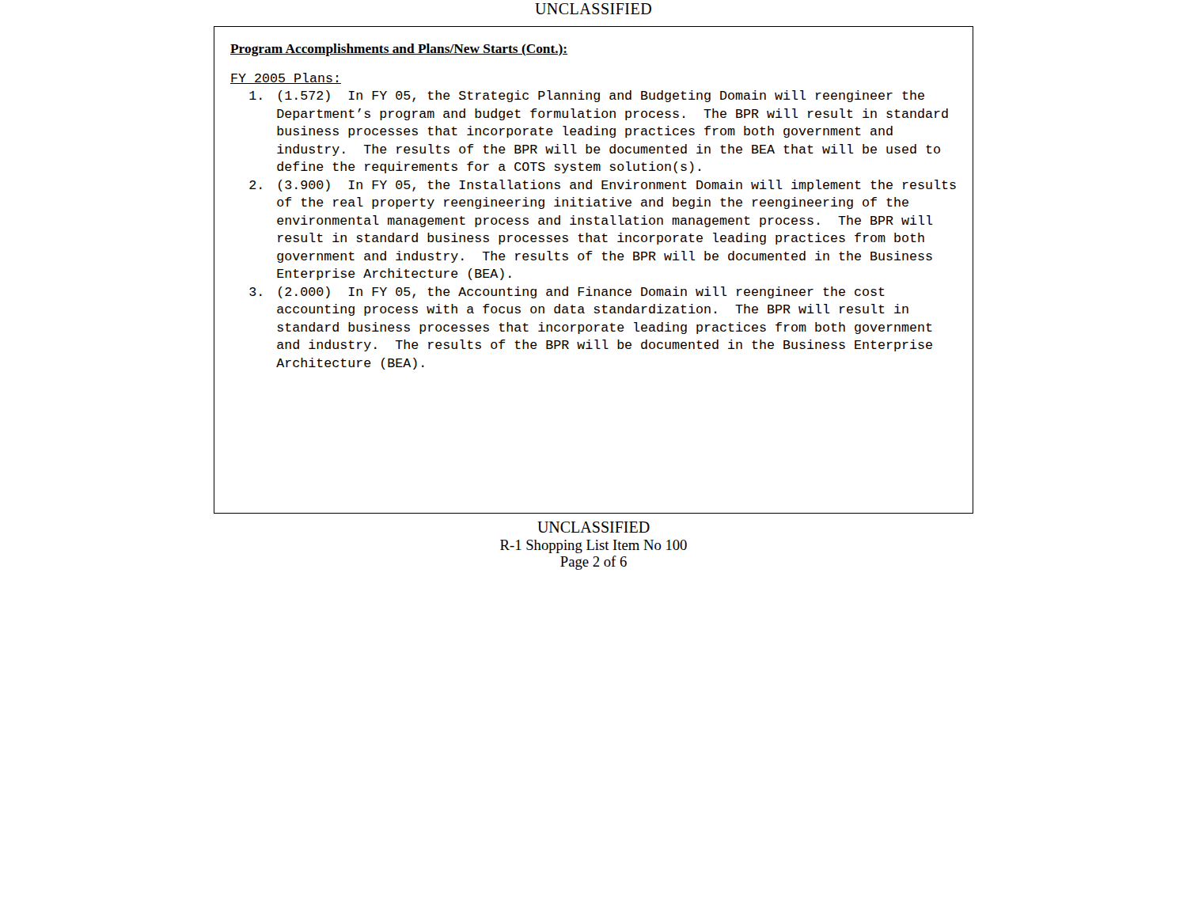UNCLASSIFIED
Program Accomplishments and Plans/New Starts (Cont.):
FY 2005 Plans:
(1.572) In FY 05, the Strategic Planning and Budgeting Domain will reengineer the Department’s program and budget formulation process. The BPR will result in standard business processes that incorporate leading practices from both government and industry. The results of the BPR will be documented in the BEA that will be used to define the requirements for a COTS system solution(s).
(3.900) In FY 05, the Installations and Environment Domain will implement the results of the real property reengineering initiative and begin the reengineering of the environmental management process and installation management process. The BPR will result in standard business processes that incorporate leading practices from both government and industry. The results of the BPR will be documented in the Business Enterprise Architecture (BEA).
(2.000) In FY 05, the Accounting and Finance Domain will reengineer the cost accounting process with a focus on data standardization. The BPR will result in standard business processes that incorporate leading practices from both government and industry. The results of the BPR will be documented in the Business Enterprise Architecture (BEA).
UNCLASSIFIED
R-1 Shopping List Item No 100
Page 2 of 6